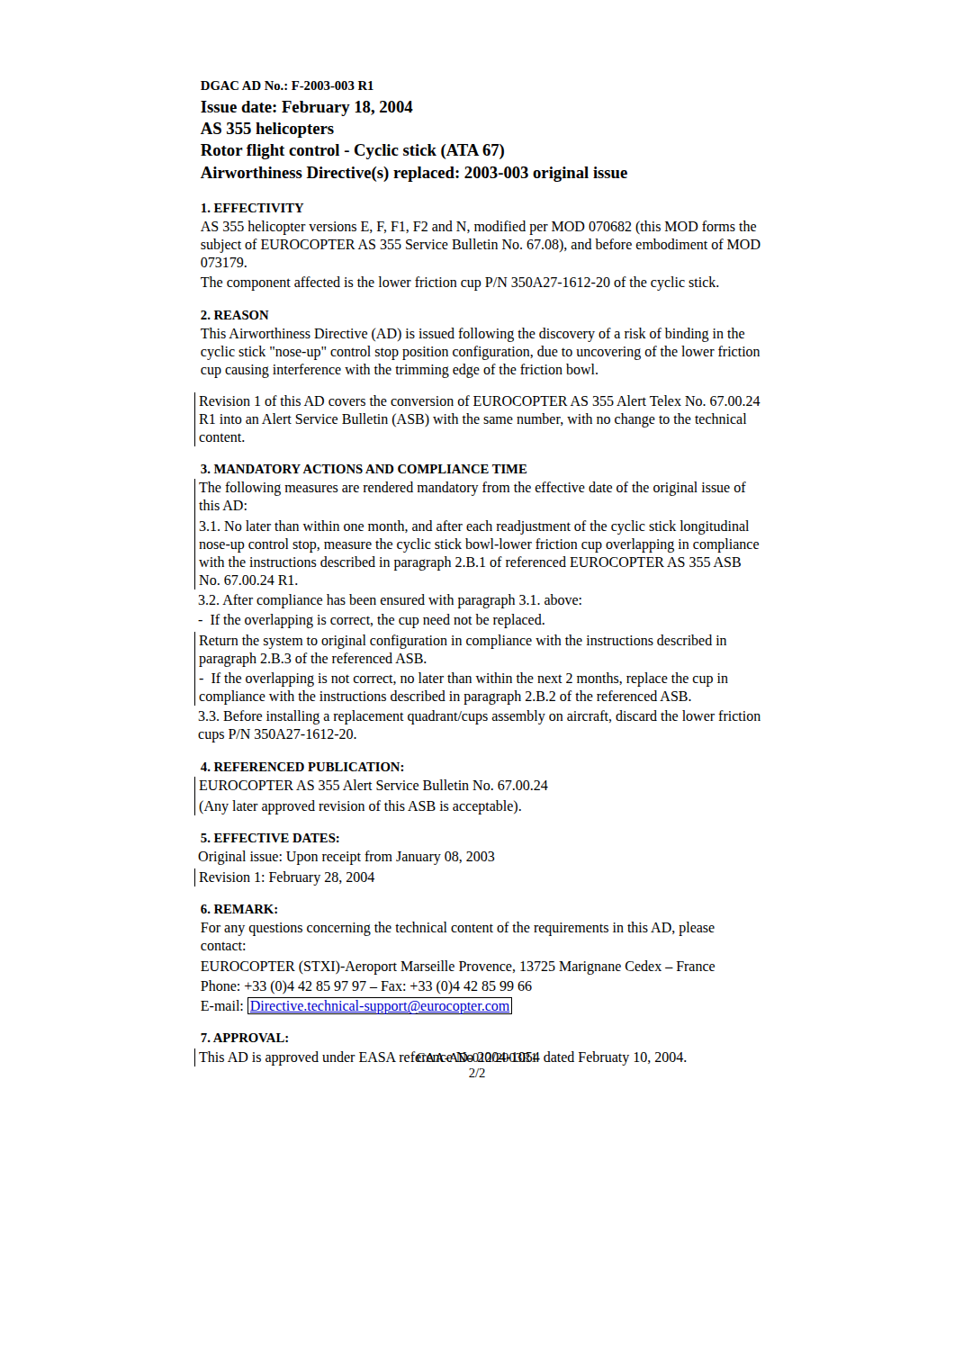DGAC AD No.: F-2003-003 R1
Issue date: February 18, 2004
AS 355 helicopters
Rotor flight control - Cyclic stick (ATA 67)
Airworthiness Directive(s) replaced: 2003-003 original issue
1. EFFECTIVITY
AS 355 helicopter versions E, F, F1, F2 and N, modified per MOD 070682 (this MOD forms the subject of EUROCOPTER AS 355 Service Bulletin No. 67.08), and before embodiment of MOD 073179.
The component affected is the lower friction cup P/N 350A27-1612-20 of the cyclic stick.
2. REASON
This Airworthiness Directive (AD) is issued following the discovery of a risk of binding in the cyclic stick "nose-up" control stop position configuration, due to uncovering of the lower friction cup causing interference with the trimming edge of the friction bowl.
Revision 1 of this AD covers the conversion of EUROCOPTER AS 355 Alert Telex No. 67.00.24 R1 into an Alert Service Bulletin (ASB) with the same number, with no change to the technical content.
3. MANDATORY ACTIONS AND COMPLIANCE TIME
The following measures are rendered mandatory from the effective date of the original issue of this AD:
3.1. No later than within one month, and after each readjustment of the cyclic stick longitudinal nose-up control stop, measure the cyclic stick bowl-lower friction cup overlapping in compliance with the instructions described in paragraph 2.B.1 of referenced EUROCOPTER AS 355 ASB No. 67.00.24 R1.
3.2. After compliance has been ensured with paragraph 3.1. above:
- If the overlapping is correct, the cup need not be replaced.
Return the system to original configuration in compliance with the instructions described in paragraph 2.B.3 of the referenced ASB.
- If the overlapping is not correct, no later than within the next 2 months, replace the cup in compliance with the instructions described in paragraph 2.B.2 of the referenced ASB.
3.3. Before installing a replacement quadrant/cups assembly on aircraft, discard the lower friction cups P/N 350A27-1612-20.
4. REFERENCED PUBLICATION:
EUROCOPTER AS 355 Alert Service Bulletin No. 67.00.24
(Any later approved revision of this ASB is acceptable).
5. EFFECTIVE DATES:
Original issue: Upon receipt from January 08, 2003
Revision 1: February 28, 2004
6. REMARK:
For any questions concerning the technical content of the requirements in this AD, please contact:
EUROCOPTER (STXI)-Aeroport Marseille Provence, 13725 Marignane Cedex – France
Phone: +33 (0)4 42 85 97 97 – Fax: +33 (0)4 42 85 99 66
E-mail: Directive.technical-support@eurocopter.com
7. APPROVAL:
This AD is approved under EASA reference No 2004-1054 dated Februaty 10, 2004.
CAA-AD-012/2003R1
2/2